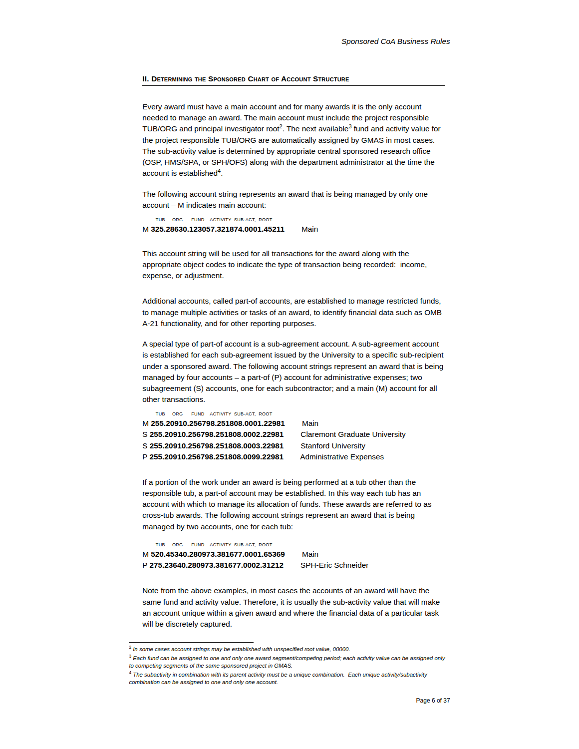Sponsored CoA Business Rules
II. Determining the Sponsored Chart of Account Structure
Every award must have a main account and for many awards it is the only account needed to manage an award. The main account must include the project responsible TUB/ORG and principal investigator root2. The next available3 fund and activity value for the project responsible TUB/ORG are automatically assigned by GMAS in most cases. The sub-activity value is determined by appropriate central sponsored research office (OSP, HMS/SPA, or SPH/OFS) along with the department administrator at the time the account is established4.
The following account string represents an award that is being managed by only one account – M indicates main account:
TUB ORG FUND ACTIVITY SUB-ACT, ROOT
M 325.28630.123057.321874.0001.45211 Main
This account string will be used for all transactions for the award along with the appropriate object codes to indicate the type of transaction being recorded: income, expense, or adjustment.
Additional accounts, called part-of accounts, are established to manage restricted funds, to manage multiple activities or tasks of an award, to identify financial data such as OMB A-21 functionality, and for other reporting purposes.
A special type of part-of account is a sub-agreement account. A sub-agreement account
is established for each sub-agreement issued by the University to a specific sub-recipient under a sponsored award. The following account strings represent an award that is being managed by four accounts – a part-of (P) account for administrative expenses; two subagreement (S) accounts, one for each subcontractor; and a main (M) account for all other transactions.
TUB ORG FUND ACTIVITY SUB-ACT, ROOT
M 255.20910.256798.251808.0001.22981 Main
S 255.20910.256798.251808.0002.22981 Claremont Graduate University
S 255.20910.256798.251808.0003.22981 Stanford University
P 255.20910.256798.251808.0099.22981 Administrative Expenses
If a portion of the work under an award is being performed at a tub other than the responsible tub, a part-of account may be established. In this way each tub has an account with which to manage its allocation of funds. These awards are referred to as cross-tub awards. The following account strings represent an award that is being managed by two accounts, one for each tub:
TUB ORG FUND ACTIVITY SUB-ACT, ROOT
M 520.45340.280973.381677.0001.65369 Main
P 275.23640.280973.381677.0002.31212 SPH-Eric Schneider
Note from the above examples, in most cases the accounts of an award will have the same fund and activity value. Therefore, it is usually the sub-activity value that will make an account unique within a given award and where the financial data of a particular task will be discretely captured.
2 In some cases account strings may be established with unspecified root value, 00000.
3 Each fund can be assigned to one and only one award segment/competing period; each activity value can be assigned only to competing segments of the same sponsored project in GMAS.
4 The subactivity in combination with its parent activity must be a unique combination. Each unique activity/subactivity combination can be assigned to one and only one account.
Page 6 of 37